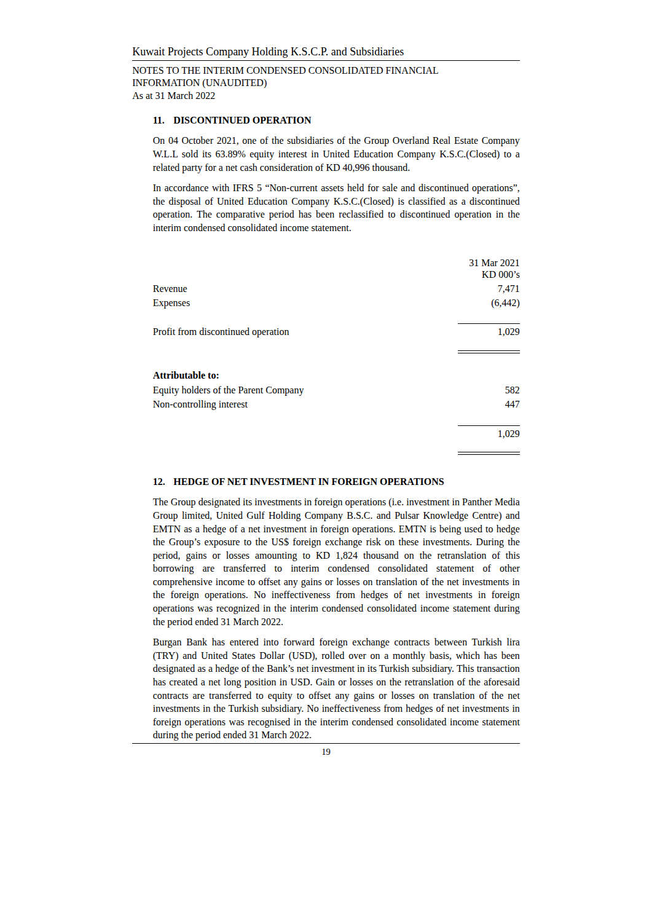Kuwait Projects Company Holding K.S.C.P. and Subsidiaries
NOTES TO THE INTERIM CONDENSED CONSOLIDATED FINANCIAL
INFORMATION (UNAUDITED)
As at 31 March 2022
11. DISCONTINUED OPERATION
On 04 October 2021, one of the subsidiaries of the Group Overland Real Estate Company W.L.L sold its 63.89% equity interest in United Education Company K.S.C.(Closed) to a related party for a net cash consideration of KD 40,996 thousand.
In accordance with IFRS 5 “Non-current assets held for sale and discontinued operations”, the disposal of United Education Company K.S.C.(Closed) is classified as a discontinued operation. The comparative period has been reclassified to discontinued operation in the interim condensed consolidated income statement.
| | 31 Mar 2021 KD 000’s |
| Revenue | 7,471 |
| Expenses | (6,442) |
| Profit from discontinued operation | 1,029 |
| Attributable to: | |
| Equity holders of the Parent Company | 582 |
| Non-controlling interest | 447 |
| | 1,029 |
12. HEDGE OF NET INVESTMENT IN FOREIGN OPERATIONS
The Group designated its investments in foreign operations (i.e. investment in Panther Media Group limited, United Gulf Holding Company B.S.C. and Pulsar Knowledge Centre) and EMTN as a hedge of a net investment in foreign operations. EMTN is being used to hedge the Group’s exposure to the US$ foreign exchange risk on these investments. During the period, gains or losses amounting to KD 1,824 thousand on the retranslation of this borrowing are transferred to interim condensed consolidated statement of other comprehensive income to offset any gains or losses on translation of the net investments in the foreign operations. No ineffectiveness from hedges of net investments in foreign operations was recognized in the interim condensed consolidated income statement during the period ended 31 March 2022.
Burgan Bank has entered into forward foreign exchange contracts between Turkish lira (TRY) and United States Dollar (USD), rolled over on a monthly basis, which has been designated as a hedge of the Bank’s net investment in its Turkish subsidiary. This transaction has created a net long position in USD. Gain or losses on the retranslation of the aforesaid contracts are transferred to equity to offset any gains or losses on translation of the net investments in the Turkish subsidiary. No ineffectiveness from hedges of net investments in foreign operations was recognised in the interim condensed consolidated income statement during the period ended 31 March 2022.
19